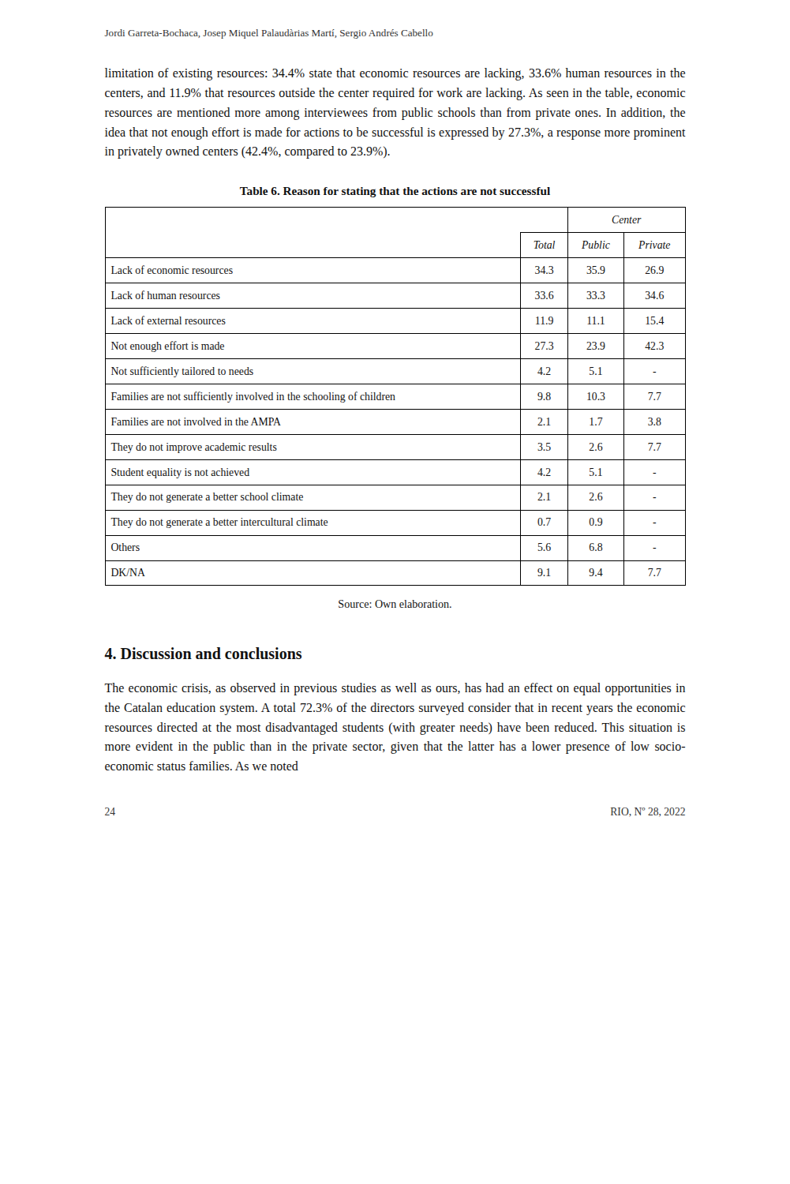Jordi Garreta-Bochaca, Josep Miquel Palaudàrias Martí, Sergio Andrés Cabello
limitation of existing resources: 34.4% state that economic resources are lacking, 33.6% human resources in the centers, and 11.9% that resources outside the center required for work are lacking. As seen in the table, economic resources are mentioned more among interviewees from public schools than from private ones. In addition, the idea that not enough effort is made for actions to be successful is expressed by 27.3%, a response more prominent in privately owned centers (42.4%, compared to 23.9%).
Table 6. Reason for stating that the actions are not successful
| | | Center |
| --- | --- | --- |
| | Total | Public | Private |
| Lack of economic resources | 34.3 | 35.9 | 26.9 |
| Lack of human resources | 33.6 | 33.3 | 34.6 |
| Lack of external resources | 11.9 | 11.1 | 15.4 |
| Not enough effort is made | 27.3 | 23.9 | 42.3 |
| Not sufficiently tailored to needs | 4.2 | 5.1 | - |
| Families are not sufficiently involved in the schooling of children | 9.8 | 10.3 | 7.7 |
| Families are not involved in the AMPA | 2.1 | 1.7 | 3.8 |
| They do not improve academic results | 3.5 | 2.6 | 7.7 |
| Student equality is not achieved | 4.2 | 5.1 | - |
| They do not generate a better school climate | 2.1 | 2.6 | - |
| They do not generate a better intercultural climate | 0.7 | 0.9 | - |
| Others | 5.6 | 6.8 | - |
| DK/NA | 9.1 | 9.4 | 7.7 |
Source: Own elaboration.
4. Discussion and conclusions
The economic crisis, as observed in previous studies as well as ours, has had an effect on equal opportunities in the Catalan education system. A total 72.3% of the directors surveyed consider that in recent years the economic resources directed at the most disadvantaged students (with greater needs) have been reduced. This situation is more evident in the public than in the private sector, given that the latter has a lower presence of low socio-economic status families. As we noted
24 RIO, Nº 28, 2022